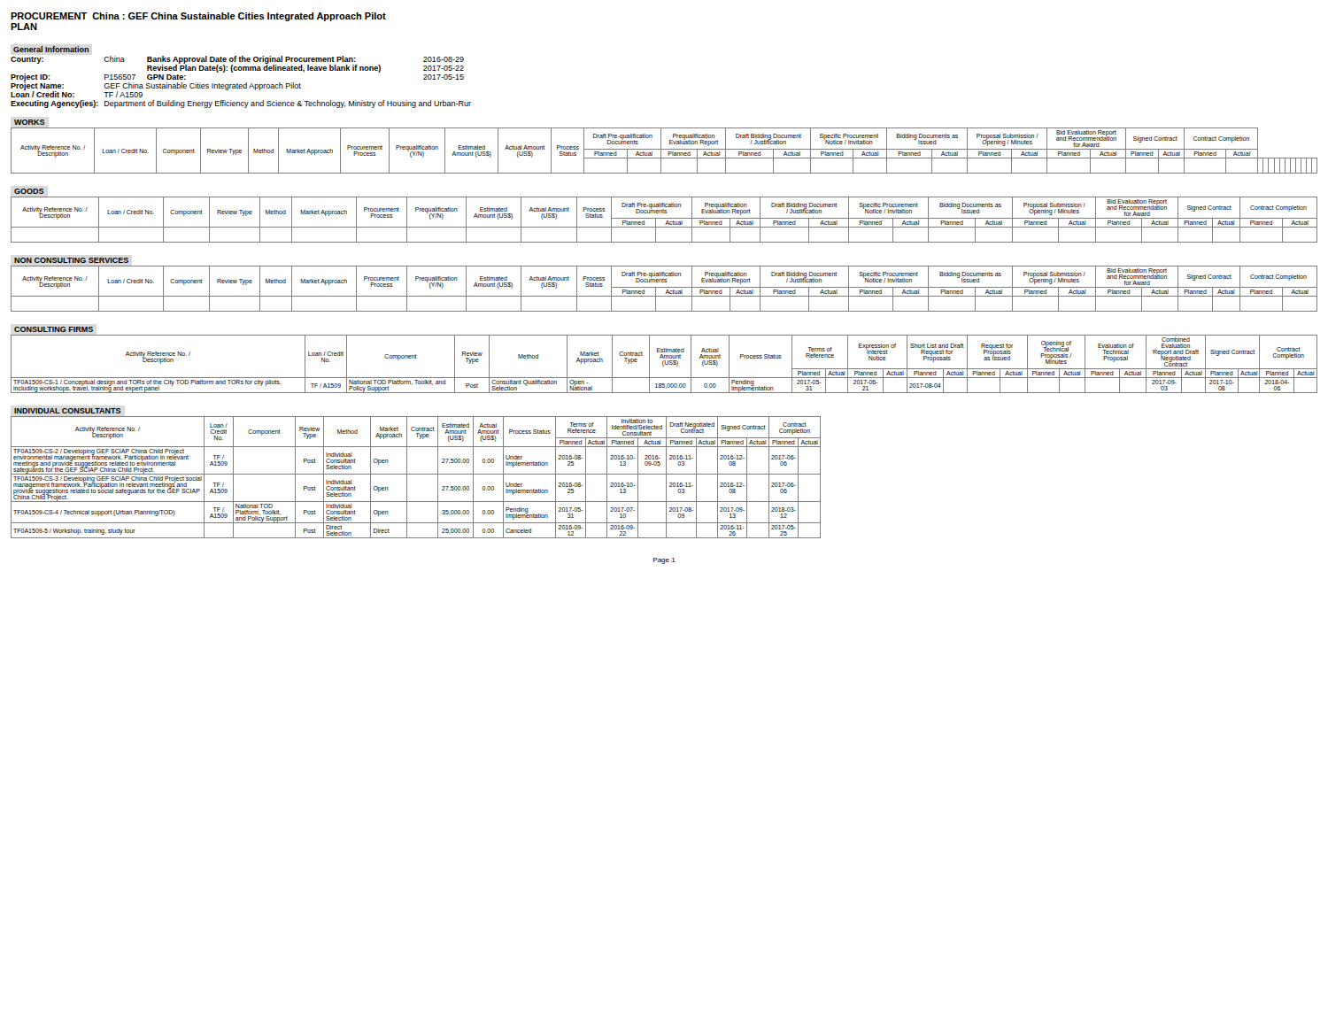| PROCUREMENT PLAN | China : GEF China Sustainable Cities Integrated Approach Pilot |
General Information
| Country: | China | Banks Approval Date of the Original Procurement Plan: | 2016-08-29 |
| | | Revised Plan Date(s): (comma delineated, leave blank if none) | 2017-05-22 |
| Project ID: | P156507 | GPN Date: | 2017-05-15 |
| Project Name: | GEF China Sustainable Cities Integrated Approach Pilot |
| Loan / Credit No: | TF / A1509 |
| Executing Agency(ies): | Department of Building Energy Efficiency and Science & Technology, Ministry of Housing and Urban-Rur |
WORKS
| Activity Reference No. / Description | Loan / Credit No. | Component | Review Type | Method | Market Approach | Procurement Process | Prequalification (Y/N) | Estimated Amount (US$) | Actual Amount (US$) | Process Status | Draft Pre-qualification Documents | Prequalification Evaluation Report | Draft Bidding Document / Justification | Specific Procurement Notice / Invitation | Bidding Documents as Issued | Proposal Submission / Opening / Minutes | Bid Evaluation Report and Recommendation for Award | Signed Contract | Contract Completion |
| --- | --- | --- | --- | --- | --- | --- | --- | --- | --- | --- | --- | --- | --- | --- | --- | --- | --- | --- | --- |
| Planned | Actual | Planned | Actual | Planned | Actual | Planned | Actual | Planned | Actual | Planned | Actual | Planned | Actual | Planned | Actual | Planned | Actual |
GOODS
| Activity Reference No. / Description | Loan / Credit No. | Component | Review Type | Method | Market Approach | Procurement Process | Prequalification (Y/N) | Estimated Amount (US$) | Actual Amount (US$) | Process Status | Draft Pre-qualification Documents | Prequalification Evaluation Report | Draft Bidding Document / Justification | Specific Procurement Notice / Invitation | Bidding Documents as Issued | Proposal Submission / Opening / Minutes | Bid Evaluation Report and Recommendation for Award | Signed Contract | Contract Completion |
| --- | --- | --- | --- | --- | --- | --- | --- | --- | --- | --- | --- | --- | --- | --- | --- | --- | --- | --- | --- |
| Planned | Actual | Planned | Actual | Planned | Actual | Planned | Actual | Planned | Actual | Planned | Actual | Planned | Actual | Planned | Actual | Planned | Actual |
NON CONSULTING SERVICES
| Activity Reference No. / Description | Loan / Credit No. | Component | Review Type | Method | Market Approach | Procurement Process | Prequalification (Y/N) | Estimated Amount (US$) | Actual Amount (US$) | Process Status | Draft Pre-qualification Documents | Prequalification Evaluation Report | Draft Bidding Document / Justification | Specific Procurement Notice / Invitation | Bidding Documents as Issued | Proposal Submission / Opening / Minutes | Bid Evaluation Report and Recommendation for Award | Signed Contract | Contract Completion |
| --- | --- | --- | --- | --- | --- | --- | --- | --- | --- | --- | --- | --- | --- | --- | --- | --- | --- | --- | --- |
| Planned | Actual | Planned | Actual | Planned | Actual | Planned | Actual | Planned | Actual | Planned | Actual | Planned | Actual | Planned | Actual | Planned | Actual |
CONSULTING FIRMS
| Activity Reference No. / Description | Loan / Credit No. | Component | Review Type | Method | Market Approach | Contract Type | Estimated Amount (US$) | Actual Amount (US$) | Process Status | Terms of Reference | Expression of Interest Notice | Short List and Draft Request for Proposals | Request for Proposals as Issued | Opening of Technical Proposals / Minutes | Evaluation of Technical Proposal | Combined Evaluation Report and Draft Negotiated Contract | Signed Contract | Contract Completion |
| --- | --- | --- | --- | --- | --- | --- | --- | --- | --- | --- | --- | --- | --- | --- | --- | --- | --- | --- |
| Planned | Actual | Planned | Actual | Planned | Actual | Planned | Actual | Planned | Actual | Planned | Actual | Planned | Actual | Planned | Actual | Planned | Actual |
| TF0A1509-CS-1 / Conceptual design and TORs of the City TOD Platform and TORs for city pilots, including workshops, travel, training and expert panel | TF / A1509 | National TOD Platform, Toolkit, and Policy Support | Post | Consultant Qualification Selection | Open - National | | 185,000.00 | 0.00 | Pending Implementation | 2017-05-31 | | 2017-06-21 | | 2017-08-04 | | | | | | | | 2017-09-03 | | 2017-10-08 | | 2018-04-06 | |
INDIVIDUAL CONSULTANTS
| Activity Reference No. / Description | Loan / Credit No. | Component | Review Type | Method | Market Approach | Contract Type | Estimated Amount (US$) | Actual Amount (US$) | Process Status | Terms of Reference | Invitation to Identified/Selected Consultant | Draft Negotiated Contract | Signed Contract | Contract Completion |
| --- | --- | --- | --- | --- | --- | --- | --- | --- | --- | --- | --- | --- | --- | --- |
| Planned | Actual | Planned | Actual | Planned | Actual | Planned | Actual | Planned | Actual |
| TF0A1509-CS-2 / Developing GEF SCIAP China Child Project environmental management framework. Participation in relevant meetings and provide suggestions related to environmental safeguards for the GEF SCIAP China Child Project. | TF / A1509 | | Post | Individual Consultant Selection | Open | | 27,500.00 | 0.00 | Under Implementation | 2016-08-25 | | 2016-10-13 | 2016-09-05 | 2016-11-03 | | 2016-12-08 | | 2017-06-06 | |
| TF0A1509-CS-3 / Developing GEF SCIAP China Child Project social management framework. Participation in relevant meetings and provide suggestions related to social safeguards for the GEF SCIAP China Child Project. | TF / A1509 | | Post | Individual Consultant Selection | Open | | 27,500.00 | 0.00 | Under Implementation | 2016-08-25 | | 2016-10-13 | | 2016-11-03 | | 2016-12-08 | | 2017-06-06 | |
| TF0A1509-CS-4 / Technical support (Urban Planning/TOD) | TF / A1509 | National TOD Platform, Toolkit, and Policy Support | Post | Individual Consultant Selection | Open | | 35,000.00 | 0.00 | Pending Implementation | 2017-05-31 | | 2017-07-10 | | 2017-08-09 | | 2017-09-13 | | 2018-03-12 | |
| TF0A1509-5 / Workshop, training, study tour | | | Post | Direct Selection | Direct | | 25,000.00 | 0.00 | Canceled | 2016-09-12 | | 2016-09-22 | | | | 2016-11-26 | | 2017-05-25 | |
Page 1